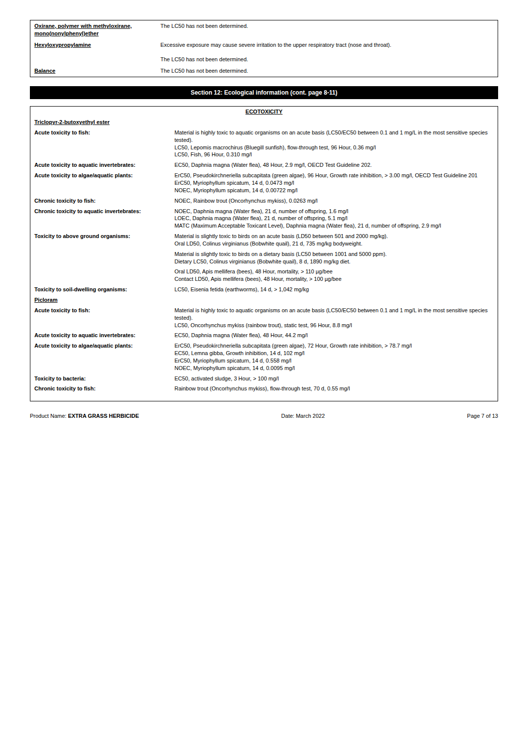| Oxirane, polymer with methyloxirane, mono(nonylphenyl)ether | The LC50 has not been determined. |
| Hexyloxypropylamine | Excessive exposure may cause severe irritation to the upper respiratory tract (nose and throat). The LC50 has not been determined. |
| Balance | The LC50 has not been determined. |
Section 12: Ecological information (cont. page 8-11)
| ECOTOXICITY |
| Triclopyr-2-butoxyethyl ester |
| Acute toxicity to fish: | Material is highly toxic to aquatic organisms on an acute basis (LC50/EC50 between 0.1 and 1 mg/L in the most sensitive species tested). LC50, Lepomis macrochirus (Bluegill sunfish), flow-through test, 96 Hour, 0.36 mg/l LC50, Fish, 96 Hour, 0.310 mg/l |
| Acute toxicity to aquatic invertebrates: | EC50, Daphnia magna (Water flea), 48 Hour, 2.9 mg/l, OECD Test Guideline 202. |
| Acute toxicity to algae/aquatic plants: | ErC50, Pseudokirchneriella subcapitata (green algae), 96 Hour, Growth rate inhibition, > 3.00 mg/l, OECD Test Guideline 201 ErC50, Myriophyllum spicatum, 14 d, 0.0473 mg/l NOEC, Myriophyllum spicatum, 14 d, 0.00722 mg/l |
| Chronic toxicity to fish: | NOEC, Rainbow trout (Oncorhynchus mykiss), 0.0263 mg/l |
| Chronic toxicity to aquatic invertebrates: | NOEC, Daphnia magna (Water flea), 21 d, number of offspring, 1.6 mg/l LOEC, Daphnia magna (Water flea), 21 d, number of offspring, 5.1 mg/l MATC (Maximum Acceptable Toxicant Level), Daphnia magna (Water flea), 21 d, number of offspring, 2.9 mg/l |
| Toxicity to above ground organisms: | Material is slightly toxic to birds on an acute basis (LD50 between 501 and 2000 mg/kg). Oral LD50, Colinus virginianus (Bobwhite quail), 21 d, 735 mg/kg bodyweight. |
| | Material is slightly toxic to birds on a dietary basis (LC50 between 1001 and 5000 ppm). Dietary LC50, Colinus virginianus (Bobwhite quail), 8 d, 1890 mg/kg diet. |
| | Oral LD50, Apis mellifera (bees), 48 Hour, mortality, > 110 µg/bee Contact LD50, Apis mellifera (bees), 48 Hour, mortality, > 100 µg/bee |
| Toxicity to soil-dwelling organisms: | LC50, Eisenia fetida (earthworms), 14 d, > 1,042 mg/kg |
| Picloram |
| Acute toxicity to fish: | Material is highly toxic to aquatic organisms on an acute basis (LC50/EC50 between 0.1 and 1 mg/L in the most sensitive species tested). LC50, Oncorhynchus mykiss (rainbow trout), static test, 96 Hour, 8.8 mg/l |
| Acute toxicity to aquatic invertebrates: | EC50, Daphnia magna (Water flea), 48 Hour, 44.2 mg/l |
| Acute toxicity to algae/aquatic plants: | ErC50, Pseudokirchneriella subcapitata (green algae), 72 Hour, Growth rate inhibition, > 78.7 mg/l EC50, Lemna gibba, Growth inhibition, 14 d, 102 mg/l ErC50, Myriophyllum spicaturn, 14 d, 0.558 mg/l NOEC, Myriophyllum spicaturn, 14 d, 0.0095 mg/l |
| Toxicity to bacteria: | EC50, activated sludge, 3 Hour, > 100 mg/l |
| Chronic toxicity to fish: | Rainbow trout (Oncorhynchus mykiss), flow-through test, 70 d, 0.55 mg/l |
Product Name: EXTRA GRASS HERBICIDE
Date: March 2022
Page 7 of 13